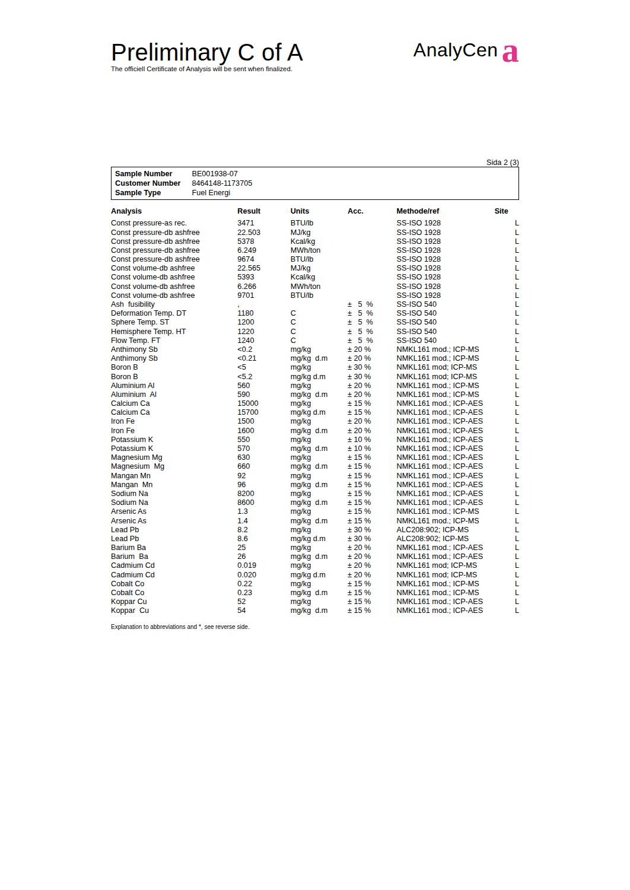Preliminary C of A
The officiell Certificate of Analysis will be sent when finalized.
AnalyCen a
Sida 2 (3)
| Sample Number | BE001938-07 |
| Customer Number | 8464148-1173705 |
| Sample Type | Fuel Energi |
| Analysis | Result | Units | Acc. | Methode/ref | Site |
| --- | --- | --- | --- | --- | --- |
| Const pressure-as rec. | 3471 | BTU/lb | | SS-ISO 1928 | L |
| Const pressure-db ashfree | 22.503 | MJ/kg | | SS-ISO 1928 | L |
| Const pressure-db ashfree | 5378 | Kcal/kg | | SS-ISO 1928 | L |
| Const pressure-db ashfree | 6.249 | MWh/ton | | SS-ISO 1928 | L |
| Const pressure-db ashfree | 9674 | BTU/lb | | SS-ISO 1928 | L |
| Const volume-db ashfree | 22.565 | MJ/kg | | SS-ISO 1928 | L |
| Const volume-db ashfree | 5393 | Kcal/kg | | SS-ISO 1928 | L |
| Const volume-db ashfree | 6.266 | MWh/ton | | SS-ISO 1928 | L |
| Const volume-db ashfree | 9701 | BTU/lb | | SS-ISO 1928 | L |
| Ash fusibility | , | | ± 5 % | SS-ISO 540 | L |
| Deformation Temp. DT | 1180 | C | ± 5 % | SS-ISO 540 | L |
| Sphere Temp. ST | 1200 | C | ± 5 % | SS-ISO 540 | L |
| Hemisphere Temp. HT | 1220 | C | ± 5 % | SS-ISO 540 | L |
| Flow Temp. FT | 1240 | C | ± 5 % | SS-ISO 540 | L |
| Anthimony Sb | <0.2 | mg/kg | ± 20 % | NMKL161 mod.; ICP-MS | L |
| Anthimony Sb | <0.21 | mg/kg d.m | ± 20 % | NMKL161 mod.; ICP-MS | L |
| Boron B | <5 | mg/kg | ± 30 % | NMKL161 mod; ICP-MS | L |
| Boron B | <5.2 | mg/kg d.m | ± 30 % | NMKL161 mod; ICP-MS | L |
| Aluminium Al | 560 | mg/kg | ± 20 % | NMKL161 mod.; ICP-MS | L |
| Aluminium Al | 590 | mg/kg d.m | ± 20 % | NMKL161 mod.; ICP-MS | L |
| Calcium Ca | 15000 | mg/kg | ± 15 % | NMKL161 mod.; ICP-AES | L |
| Calcium Ca | 15700 | mg/kg d.m | ± 15 % | NMKL161 mod.; ICP-AES | L |
| Iron Fe | 1500 | mg/kg | ± 20 % | NMKL161 mod.; ICP-AES | L |
| Iron Fe | 1600 | mg/kg d.m | ± 20 % | NMKL161 mod.; ICP-AES | L |
| Potassium K | 550 | mg/kg | ± 10 % | NMKL161 mod.; ICP-AES | L |
| Potassium K | 570 | mg/kg d.m | ± 10 % | NMKL161 mod.; ICP-AES | L |
| Magnesium Mg | 630 | mg/kg | ± 15 % | NMKL161 mod.; ICP-AES | L |
| Magnesium Mg | 660 | mg/kg d.m | ± 15 % | NMKL161 mod.; ICP-AES | L |
| Mangan Mn | 92 | mg/kg | ± 15 % | NMKL161 mod.; ICP-AES | L |
| Mangan Mn | 96 | mg/kg d.m | ± 15 % | NMKL161 mod.; ICP-AES | L |
| Sodium Na | 8200 | mg/kg | ± 15 % | NMKL161 mod.; ICP-AES | L |
| Sodium Na | 8600 | mg/kg d.m | ± 15 % | NMKL161 mod.; ICP-AES | L |
| Arsenic As | 1.3 | mg/kg | ± 15 % | NMKL161 mod.; ICP-MS | L |
| Arsenic As | 1.4 | mg/kg d.m | ± 15 % | NMKL161 mod.; ICP-MS | L |
| Lead Pb | 8.2 | mg/kg | ± 30 % | ALC208:902; ICP-MS | L |
| Lead Pb | 8.6 | mg/kg d.m | ± 30 % | ALC208:902; ICP-MS | L |
| Barium Ba | 25 | mg/kg | ± 20 % | NMKL161 mod.; ICP-AES | L |
| Barium Ba | 26 | mg/kg d.m | ± 20 % | NMKL161 mod.; ICP-AES | L |
| Cadmium Cd | 0.019 | mg/kg | ± 20 % | NMKL161 mod; ICP-MS | L |
| Cadmium Cd | 0.020 | mg/kg d.m | ± 20 % | NMKL161 mod; ICP-MS | L |
| Cobalt Co | 0.22 | mg/kg | ± 15 % | NMKL161 mod.; ICP-MS | L |
| Cobalt Co | 0.23 | mg/kg d.m | ± 15 % | NMKL161 mod.; ICP-MS | L |
| Koppar Cu | 52 | mg/kg | ± 15 % | NMKL161 mod.; ICP-AES | L |
| Koppar Cu | 54 | mg/kg d.m | ± 15 % | NMKL161 mod.; ICP-AES | L |
Explanation to abbreviations and *, see reverse side.